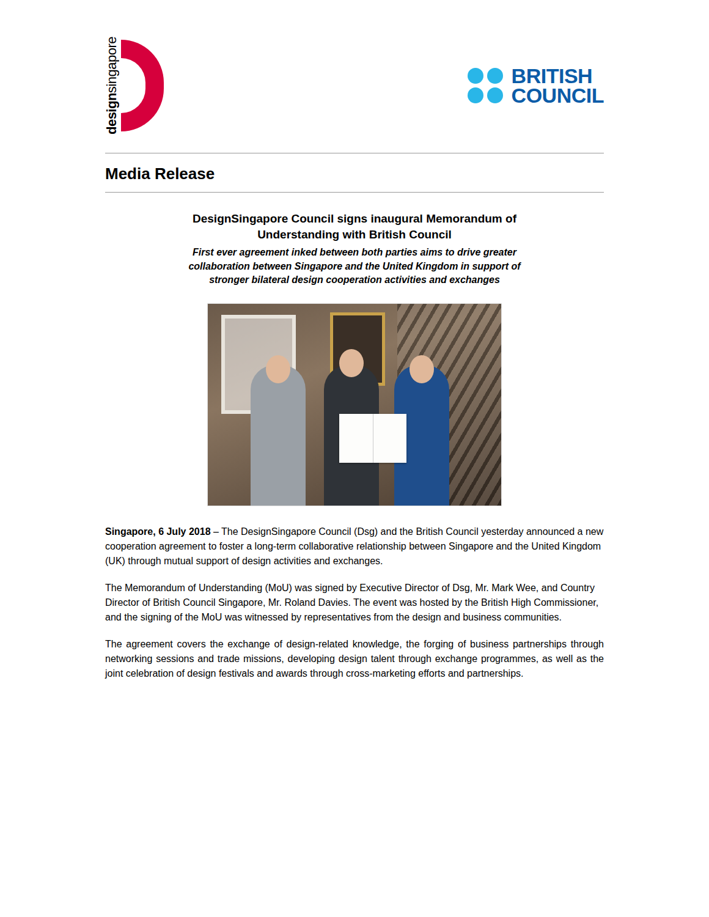design singapore
BRITISH
COUNCIL
Media Release
DesignSingapore Council signs inaugural Memorandum of
Understanding with British Council
First ever agreement inked between both parties aims to drive greater
collaboration between Singapore and the United Kingdom in support of
stronger bilateral design cooperation activities and exchanges
Singapore, 6 July 2018 – The DesignSingapore Council (Dsg) and the British Council yesterday announced a new cooperation agreement to foster a long-term collaborative relationship between Singapore and the United Kingdom (UK) through mutual support of design activities and exchanges.
The Memorandum of Understanding (MoU) was signed by Executive Director of Dsg, Mr. Mark Wee, and Country Director of British Council Singapore, Mr. Roland Davies. The event was hosted by the British High Commissioner, and the signing of the MoU was witnessed by representatives from the design and business communities.
The agreement covers the exchange of design-related knowledge, the forging of business partnerships through networking sessions and trade missions, developing design talent through exchange programmes, as well as the joint celebration of design festivals and awards through cross-marketing efforts and partnerships.